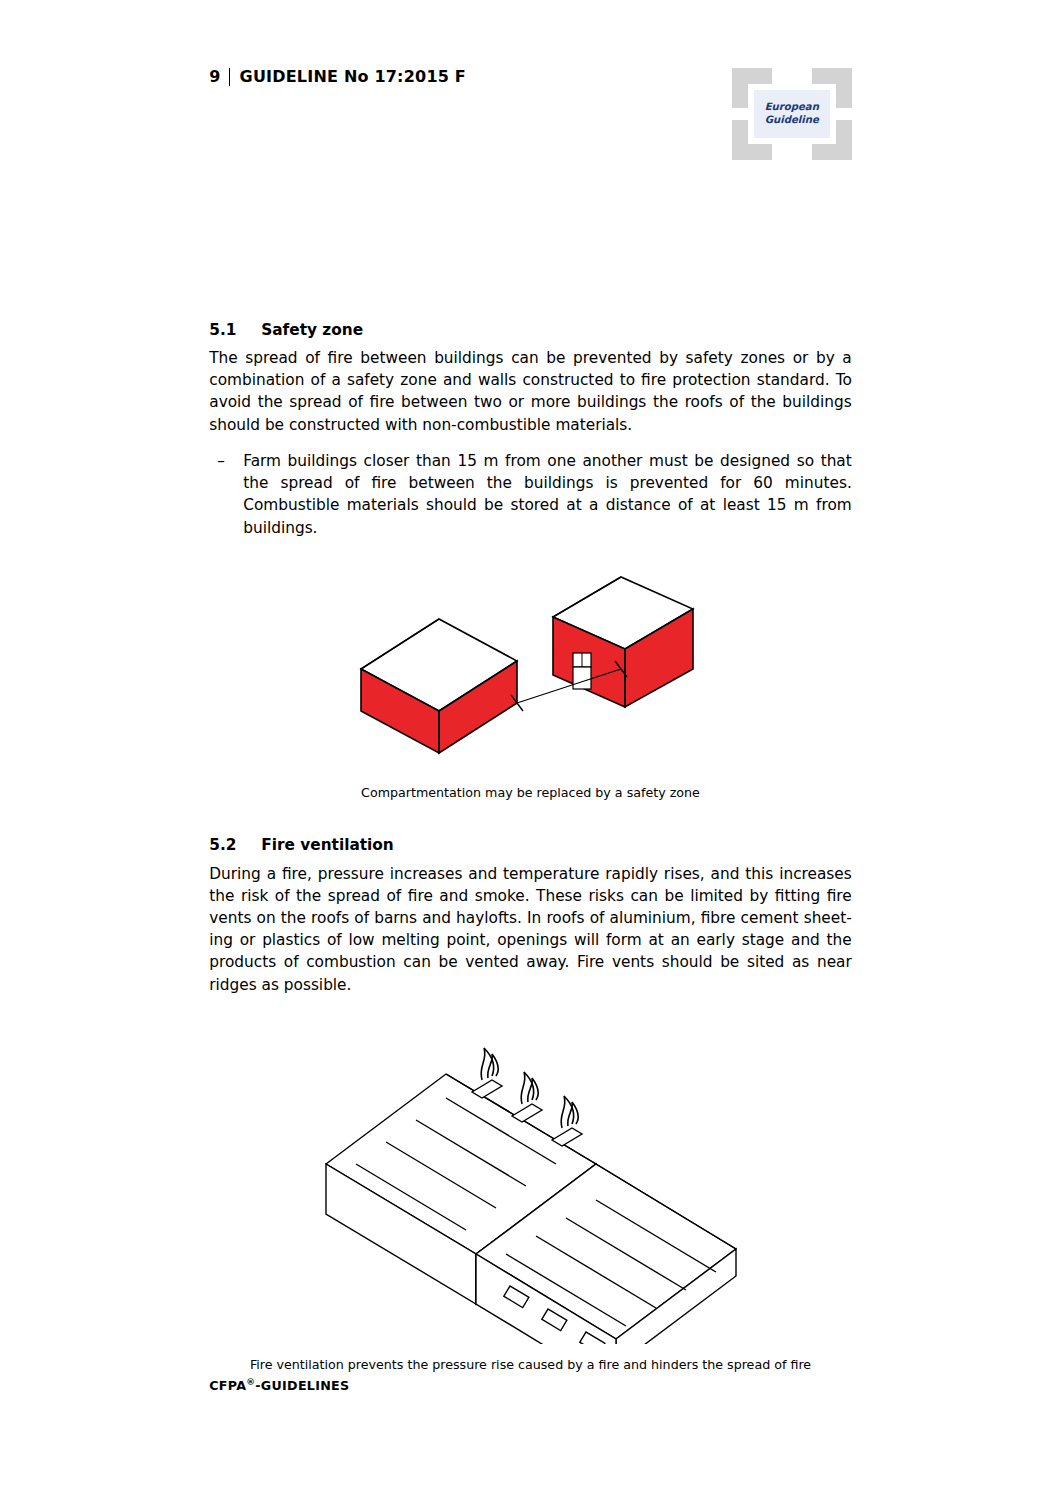9
GUIDELINE No 17:2015 F
European
Guideline
5.1 Safety zone
The spread of fire between buildings can be prevented by safety zones or by a combination of a safety zone and walls constructed to fire protection standard. To avoid the spread of fire between two or more buildings the roofs of the buildings should be constructed with non-combustible materials.
Farm buildings closer than 15 m from one another must be designed so that the spread of fire between the buildings is prevented for 60 minutes. Combustible materials should be stored at a distance of at least 15 m from buildings.
Compartmentation may be replaced by a safety zone
5.2 Fire ventilation
During a fire, pressure increases and temperature rapidly rises, and this increases the risk of the spread of fire and smoke. These risks can be limited by fitting fire vents on the roofs of barns and haylofts. In roofs of aluminium, fibre cement sheeting or plastics of low melting point, openings will form at an early stage and the products of combustion can be vented away. Fire vents should be sited as near ridges as possible.
Fire ventilation prevents the pressure rise caused by a fire and hinders the spread of fire
CFPA®-GUIDELINES